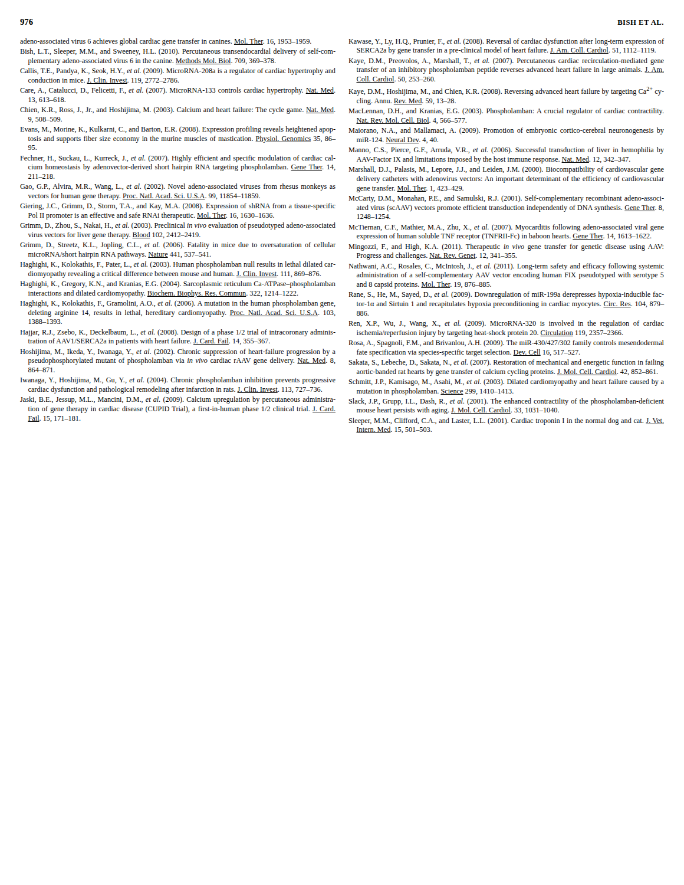976 BISH ET AL.
adeno-associated virus 6 achieves global cardiac gene transfer in canines. Mol. Ther. 16, 1953–1959.
Bish, L.T., Sleeper, M.M., and Sweeney, H.L. (2010). Percutaneous transendocardial delivery of self-complementary adeno-associated virus 6 in the canine. Methods Mol. Biol. 709, 369–378.
Callis, T.E., Pandya, K., Seok, H.Y., et al. (2009). MicroRNA-208a is a regulator of cardiac hypertrophy and conduction in mice. J. Clin. Invest. 119, 2772–2786.
Care, A., Catalucci, D., Felicetti, F., et al. (2007). MicroRNA-133 controls cardiac hypertrophy. Nat. Med. 13, 613–618.
Chien, K.R., Ross, J., Jr., and Hoshijima, M. (2003). Calcium and heart failure: The cycle game. Nat. Med. 9, 508–509.
Evans, M., Morine, K., Kulkarni, C., and Barton, E.R. (2008). Expression profiling reveals heightened apoptosis and supports fiber size economy in the murine muscles of mastication. Physiol. Genomics 35, 86–95.
Fechner, H., Suckau, L., Kurreck, J., et al. (2007). Highly efficient and specific modulation of cardiac calcium homeostasis by adenovector-derived short hairpin RNA targeting phospholamban. Gene Ther. 14, 211–218.
Gao, G.P., Alvira, M.R., Wang, L., et al. (2002). Novel adeno-associated viruses from rhesus monkeys as vectors for human gene therapy. Proc. Natl. Acad. Sci. U.S.A. 99, 11854–11859.
Giering, J.C., Grimm, D., Storm, T.A., and Kay, M.A. (2008). Expression of shRNA from a tissue-specific Pol II promoter is an effective and safe RNAi therapeutic. Mol. Ther. 16, 1630–1636.
Grimm, D., Zhou, S., Nakai, H., et al. (2003). Preclinical in vivo evaluation of pseudotyped adeno-associated virus vectors for liver gene therapy. Blood 102, 2412–2419.
Grimm, D., Streetz, K.L., Jopling, C.L., et al. (2006). Fatality in mice due to oversaturation of cellular microRNA/short hairpin RNA pathways. Nature 441, 537–541.
Haghighi, K., Kolokathis, F., Pater, L., et al. (2003). Human phospholamban null results in lethal dilated cardiomyopathy revealing a critical difference between mouse and human. J. Clin. Invest. 111, 869–876.
Haghighi, K., Gregory, K.N., and Kranias, E.G. (2004). Sarcoplasmic reticulum Ca-ATPase–phospholamban interactions and dilated cardiomyopathy. Biochem. Biophys. Res. Commun. 322, 1214–1222.
Haghighi, K., Kolokathis, F., Gramolini, A.O., et al. (2006). A mutation in the human phospholamban gene, deleting arginine 14, results in lethal, hereditary cardiomyopathy. Proc. Natl. Acad. Sci. U.S.A. 103, 1388–1393.
Hajjar, R.J., Zsebo, K., Deckelbaum, L., et al. (2008). Design of a phase 1/2 trial of intracoronary administration of AAV1/SERCA2a in patients with heart failure. J. Card. Fail. 14, 355–367.
Hoshijima, M., Ikeda, Y., Iwanaga, Y., et al. (2002). Chronic suppression of heart-failure progression by a pseudophosphorylated mutant of phospholamban via in vivo cardiac rAAV gene delivery. Nat. Med. 8, 864–871.
Iwanaga, Y., Hoshijima, M., Gu, Y., et al. (2004). Chronic phospholamban inhibition prevents progressive cardiac dysfunction and pathological remodeling after infarction in rats. J. Clin. Invest. 113, 727–736.
Jaski, B.E., Jessup, M.L., Mancini, D.M., et al. (2009). Calcium upregulation by percutaneous administration of gene therapy in cardiac disease (CUPID Trial), a first-in-human phase 1/2 clinical trial. J. Card. Fail. 15, 171–181.
Kawase, Y., Ly, H.Q., Prunier, F., et al. (2008). Reversal of cardiac dysfunction after long-term expression of SERCA2a by gene transfer in a pre-clinical model of heart failure. J. Am. Coll. Cardiol. 51, 1112–1119.
Kaye, D.M., Preovolos, A., Marshall, T., et al. (2007). Percutaneous cardiac recirculation-mediated gene transfer of an inhibitory phospholamban peptide reverses advanced heart failure in large animals. J. Am. Coll. Cardiol. 50, 253–260.
Kaye, D.M., Hoshijima, M., and Chien, K.R. (2008). Reversing advanced heart failure by targeting Ca2+ cycling. Annu. Rev. Med. 59, 13–28.
MacLennan, D.H., and Kranias, E.G. (2003). Phospholamban: A crucial regulator of cardiac contractility. Nat. Rev. Mol. Cell. Biol. 4, 566–577.
Maiorano, N.A., and Mallamaci, A. (2009). Promotion of embryonic cortico-cerebral neuronogenesis by miR-124. Neural Dev. 4, 40.
Manno, C.S., Pierce, G.F., Arruda, V.R., et al. (2006). Successful transduction of liver in hemophilia by AAV-Factor IX and limitations imposed by the host immune response. Nat. Med. 12, 342–347.
Marshall, D.J., Palasis, M., Lepore, J.J., and Leiden, J.M. (2000). Biocompatibility of cardiovascular gene delivery catheters with adenovirus vectors: An important determinant of the efficiency of cardiovascular gene transfer. Mol. Ther. 1, 423–429.
McCarty, D.M., Monahan, P.E., and Samulski, R.J. (2001). Self-complementary recombinant adeno-associated virus (scAAV) vectors promote efficient transduction independently of DNA synthesis. Gene Ther. 8, 1248–1254.
McTiernan, C.F., Mathier, M.A., Zhu, X., et al. (2007). Myocarditis following adeno-associated viral gene expression of human soluble TNF receptor (TNFRII-Fc) in baboon hearts. Gene Ther. 14, 1613–1622.
Mingozzi, F., and High, K.A. (2011). Therapeutic in vivo gene transfer for genetic disease using AAV: Progress and challenges. Nat. Rev. Genet. 12, 341–355.
Nathwani, A.C., Rosales, C., McIntosh, J., et al. (2011). Long-term safety and efficacy following systemic administration of a self-complementary AAV vector encoding human FIX pseudotyped with serotype 5 and 8 capsid proteins. Mol. Ther. 19, 876–885.
Rane, S., He, M., Sayed, D., et al. (2009). Downregulation of miR-199a derepresses hypoxia-inducible factor-1α and Sirtuin 1 and recapitulates hypoxia preconditioning in cardiac myocytes. Circ. Res. 104, 879–886.
Ren, X.P., Wu, J., Wang, X., et al. (2009). MicroRNA-320 is involved in the regulation of cardiac ischemia/reperfusion injury by targeting heat-shock protein 20. Circulation 119, 2357–2366.
Rosa, A., Spagnoli, F.M., and Brivanlou, A.H. (2009). The miR-430/427/302 family controls mesendodermal fate specification via species-specific target selection. Dev. Cell 16, 517–527.
Sakata, S., Lebeche, D., Sakata, N., et al. (2007). Restoration of mechanical and energetic function in failing aortic-banded rat hearts by gene transfer of calcium cycling proteins. J. Mol. Cell. Cardiol. 42, 852–861.
Schmitt, J.P., Kamisago, M., Asahi, M., et al. (2003). Dilated cardiomyopathy and heart failure caused by a mutation in phospholamban. Science 299, 1410–1413.
Slack, J.P., Grupp, I.L., Dash, R., et al. (2001). The enhanced contractility of the phospholamban-deficient mouse heart persists with aging. J. Mol. Cell. Cardiol. 33, 1031–1040.
Sleeper, M.M., Clifford, C.A., and Laster, L.L. (2001). Cardiac troponin I in the normal dog and cat. J. Vet. Intern. Med. 15, 501–503.